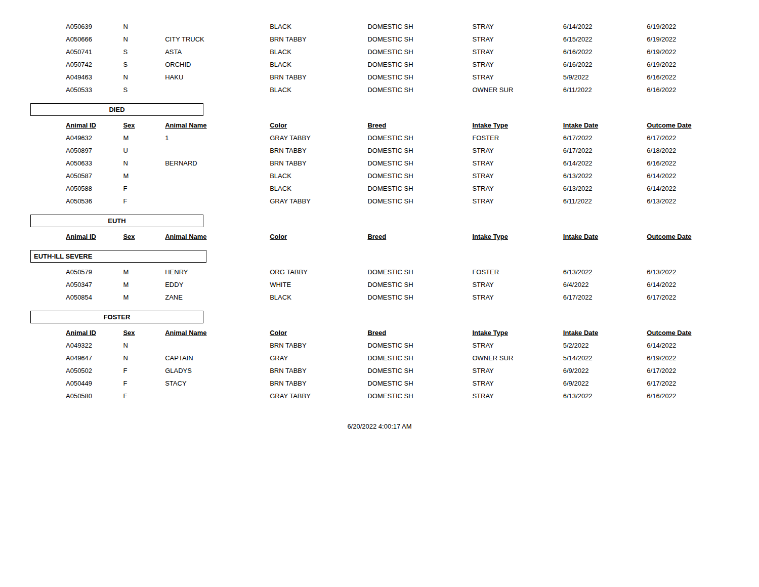| A050639 | N | | BLACK | DOMESTIC SH | STRAY | 6/14/2022 | 6/19/2022 |
| A050666 | N | CITY TRUCK | BRN TABBY | DOMESTIC SH | STRAY | 6/15/2022 | 6/19/2022 |
| A050741 | S | ASTA | BLACK | DOMESTIC SH | STRAY | 6/16/2022 | 6/19/2022 |
| A050742 | S | ORCHID | BLACK | DOMESTIC SH | STRAY | 6/16/2022 | 6/19/2022 |
| A049463 | N | HAKU | BRN TABBY | DOMESTIC SH | STRAY | 5/9/2022 | 6/16/2022 |
| A050533 | S | | BLACK | DOMESTIC SH | OWNER SUR | 6/11/2022 | 6/16/2022 |
DIED
| Animal ID | Sex | Animal Name | Color | Breed | Intake Type | Intake Date | Outcome Date |
| A049632 | M | 1 | GRAY TABBY | DOMESTIC SH | FOSTER | 6/17/2022 | 6/17/2022 |
| A050897 | U | | BRN TABBY | DOMESTIC SH | STRAY | 6/17/2022 | 6/18/2022 |
| A050633 | N | BERNARD | BRN TABBY | DOMESTIC SH | STRAY | 6/14/2022 | 6/16/2022 |
| A050587 | M | | BLACK | DOMESTIC SH | STRAY | 6/13/2022 | 6/14/2022 |
| A050588 | F | | BLACK | DOMESTIC SH | STRAY | 6/13/2022 | 6/14/2022 |
| A050536 | F | | GRAY TABBY | DOMESTIC SH | STRAY | 6/11/2022 | 6/13/2022 |
EUTH
| Animal ID | Sex | Animal Name | Color | Breed | Intake Type | Intake Date | Outcome Date |
EUTH-ILL SEVERE
| A050579 | M | HENRY | ORG TABBY | DOMESTIC SH | FOSTER | 6/13/2022 | 6/13/2022 |
| A050347 | M | EDDY | WHITE | DOMESTIC SH | STRAY | 6/4/2022 | 6/14/2022 |
| A050854 | M | ZANE | BLACK | DOMESTIC SH | STRAY | 6/17/2022 | 6/17/2022 |
FOSTER
| Animal ID | Sex | Animal Name | Color | Breed | Intake Type | Intake Date | Outcome Date |
| A049322 | N | | BRN TABBY | DOMESTIC SH | STRAY | 5/2/2022 | 6/14/2022 |
| A049647 | N | CAPTAIN | GRAY | DOMESTIC SH | OWNER SUR | 5/14/2022 | 6/19/2022 |
| A050502 | F | GLADYS | BRN TABBY | DOMESTIC SH | STRAY | 6/9/2022 | 6/17/2022 |
| A050449 | F | STACY | BRN TABBY | DOMESTIC SH | STRAY | 6/9/2022 | 6/17/2022 |
| A050580 | F | | GRAY TABBY | DOMESTIC SH | STRAY | 6/13/2022 | 6/16/2022 |
6/20/2022 4:00:17 AM